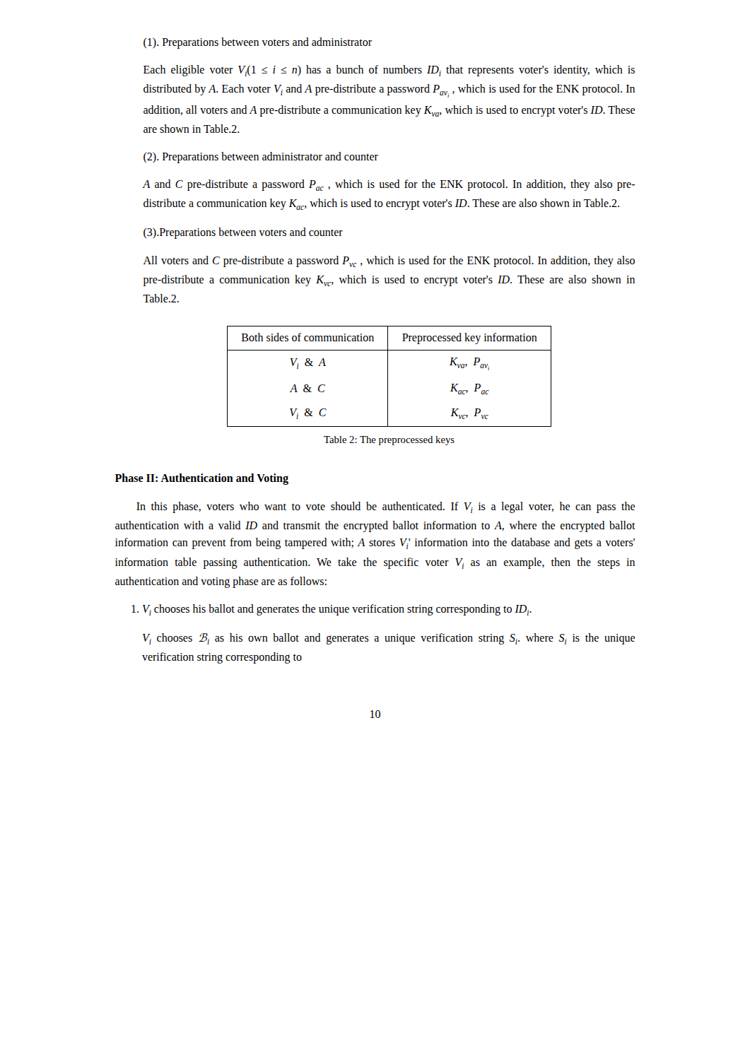(1). Preparations between voters and administrator
Each eligible voter Vi(1 ≤ i ≤ n) has a bunch of numbers IDi that represents voter's identity, which is distributed by A. Each voter Vi and A pre-distribute a password Pavi , which is used for the ENK protocol. In addition, all voters and A pre-distribute a communication key Kva, which is used to encrypt voter's ID. These are shown in Table.2.
(2). Preparations between administrator and counter
A and C pre-distribute a password Pac , which is used for the ENK protocol. In addition, they also pre-distribute a communication key Kac, which is used to encrypt voter's ID. These are also shown in Table.2.
(3).Preparations between voters and counter
All voters and C pre-distribute a password Pvc , which is used for the ENK protocol. In addition, they also pre-distribute a communication key Kvc, which is used to encrypt voter's ID. These are also shown in Table.2.
| Both sides of communication | Preprocessed key information |
| --- | --- |
| V i & A | K va , P av i |
| A & C | K ac , P ac |
| V i & C | K vc , P vc |
Table 2: The preprocessed keys
Phase II: Authentication and Voting
In this phase, voters who want to vote should be authenticated. If Vi is a legal voter, he can pass the authentication with a valid ID and transmit the encrypted ballot information to A, where the encrypted ballot information can prevent from being tampered with; A stores Vi' information into the database and gets a voters' information table passing authentication. We take the specific voter Vi as an example, then the steps in authentication and voting phase are as follows:
Vi chooses his ballot and generates the unique verification string corresponding to IDi.
Vi chooses ℬi as his own ballot and generates a unique verification string Si. where Si is the unique verification string corresponding to
10